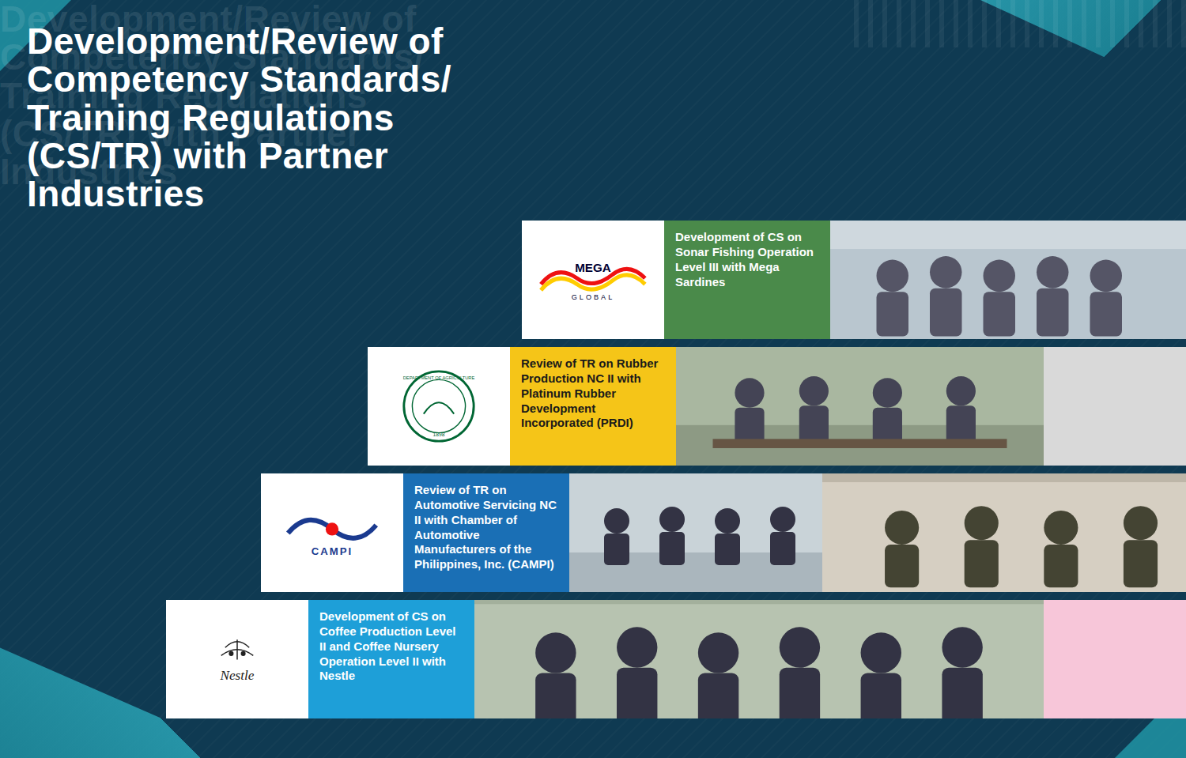Development/Review of Competency Standards/ Training Regulations (CS/TR) with Partner Industries
Development/Review of Competency Standards/ Training Regulations (CS/TR) with Partner Industries
Development of CS on Sonar Fishing Operation Level III with Mega Sardines
Review of TR on Rubber Production NC II with Platinum Rubber Development Incorporated (PRDI)
Review of TR on Automotive Servicing NC II with Chamber of Automotive Manufacturers of the Philippines, Inc. (CAMPI)
Development of CS on Coffee Production Level II and Coffee Nursery Operation Level II with Nestle